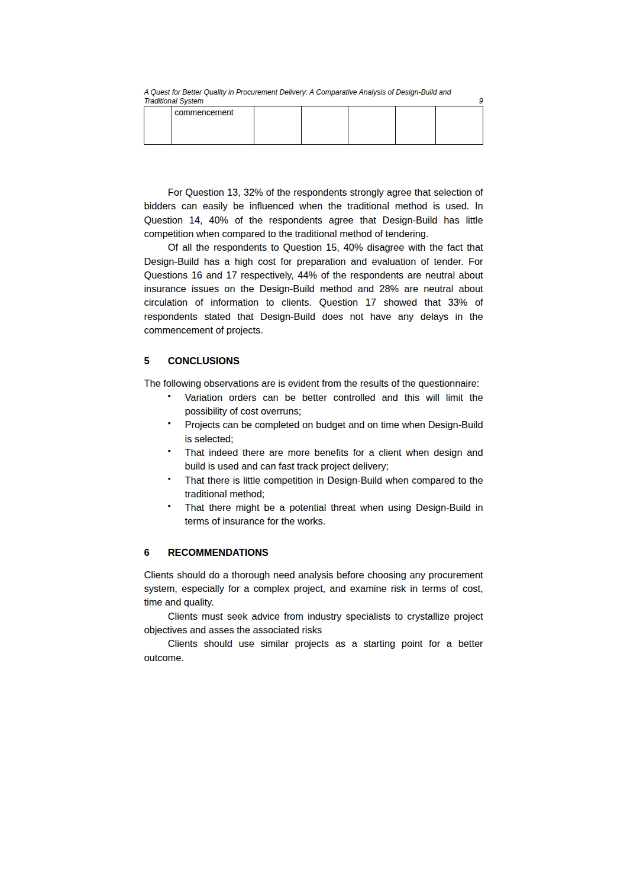A Quest for Better Quality in Procurement Delivery: A Comparative Analysis of Design-Build and Traditional System9
| | commencement | | | | | |
For Question 13, 32% of the respondents strongly agree that selection of bidders can easily be influenced when the traditional method is used. In Question 14, 40% of the respondents agree that Design-Build has little competition when compared to the traditional method of tendering.
Of all the respondents to Question 15, 40% disagree with the fact that Design-Build has a high cost for preparation and evaluation of tender. For Questions 16 and 17 respectively, 44% of the respondents are neutral about insurance issues on the Design-Build method and 28% are neutral about circulation of information to clients. Question 17 showed that 33% of respondents stated that Design-Build does not have any delays in the commencement of projects.
5 CONCLUSIONS
The following observations are is evident from the results of the questionnaire:
Variation orders can be better controlled and this will limit the possibility of cost overruns;
Projects can be completed on budget and on time when Design-Build is selected;
That indeed there are more benefits for a client when design and build is used and can fast track project delivery;
That there is little competition in Design-Build when compared to the traditional method;
That there might be a potential threat when using Design-Build in terms of insurance for the works.
6 RECOMMENDATIONS
Clients should do a thorough need analysis before choosing any procurement system, especially for a complex project, and examine risk in terms of cost, time and quality.
Clients must seek advice from industry specialists to crystallize project objectives and asses the associated risks
Clients should use similar projects as a starting point for a better outcome.